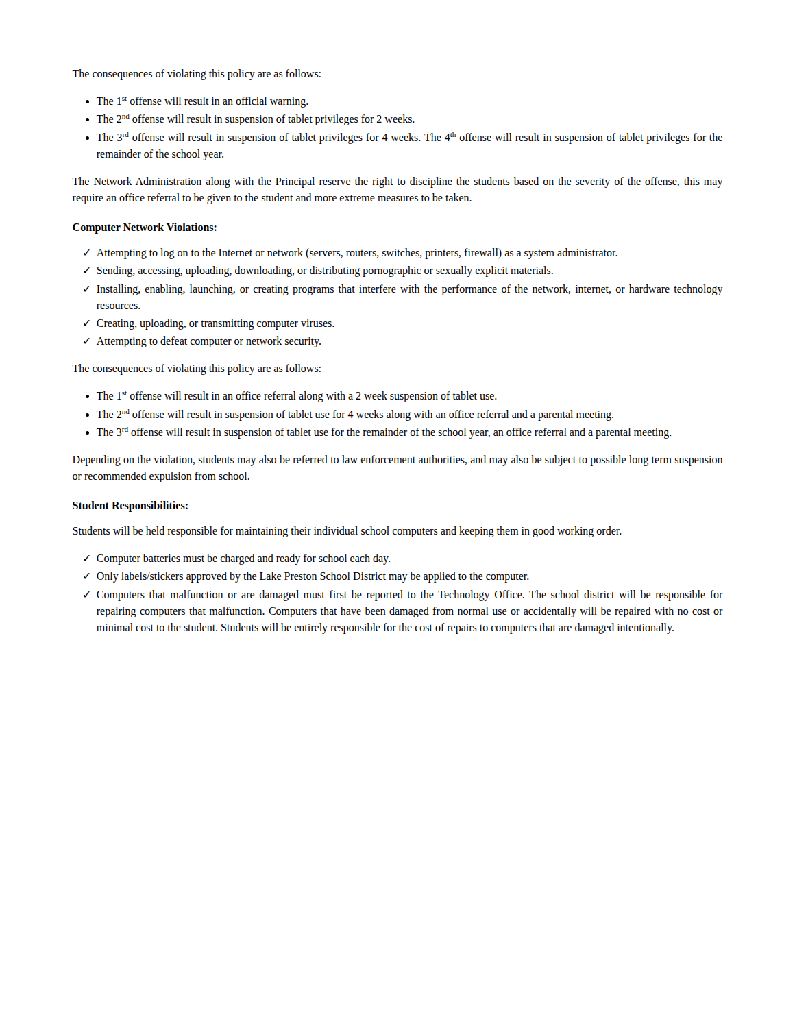The consequences of violating this policy are as follows:
The 1st offense will result in an official warning.
The 2nd offense will result in suspension of tablet privileges for 2 weeks.
The 3rd offense will result in suspension of tablet privileges for 4 weeks. The 4th offense will result in suspension of tablet privileges for the remainder of the school year.
The Network Administration along with the Principal reserve the right to discipline the students based on the severity of the offense, this may require an office referral to be given to the student and more extreme measures to be taken.
Computer Network Violations:
Attempting to log on to the Internet or network (servers, routers, switches, printers, firewall) as a system administrator.
Sending, accessing, uploading, downloading, or distributing pornographic or sexually explicit materials.
Installing, enabling, launching, or creating programs that interfere with the performance of the network, internet, or hardware technology resources.
Creating, uploading, or transmitting computer viruses.
Attempting to defeat computer or network security.
The consequences of violating this policy are as follows:
The 1st offense will result in an office referral along with a 2 week suspension of tablet use.
The 2nd offense will result in suspension of tablet use for 4 weeks along with an office referral and a parental meeting.
The 3rd offense will result in suspension of tablet use for the remainder of the school year, an office referral and a parental meeting.
Depending on the violation, students may also be referred to law enforcement authorities, and may also be subject to possible long term suspension or recommended expulsion from school.
Student Responsibilities:
Students will be held responsible for maintaining their individual school computers and keeping them in good working order.
Computer batteries must be charged and ready for school each day.
Only labels/stickers approved by the Lake Preston School District may be applied to the computer.
Computers that malfunction or are damaged must first be reported to the Technology Office. The school district will be responsible for repairing computers that malfunction. Computers that have been damaged from normal use or accidentally will be repaired with no cost or minimal cost to the student. Students will be entirely responsible for the cost of repairs to computers that are damaged intentionally.